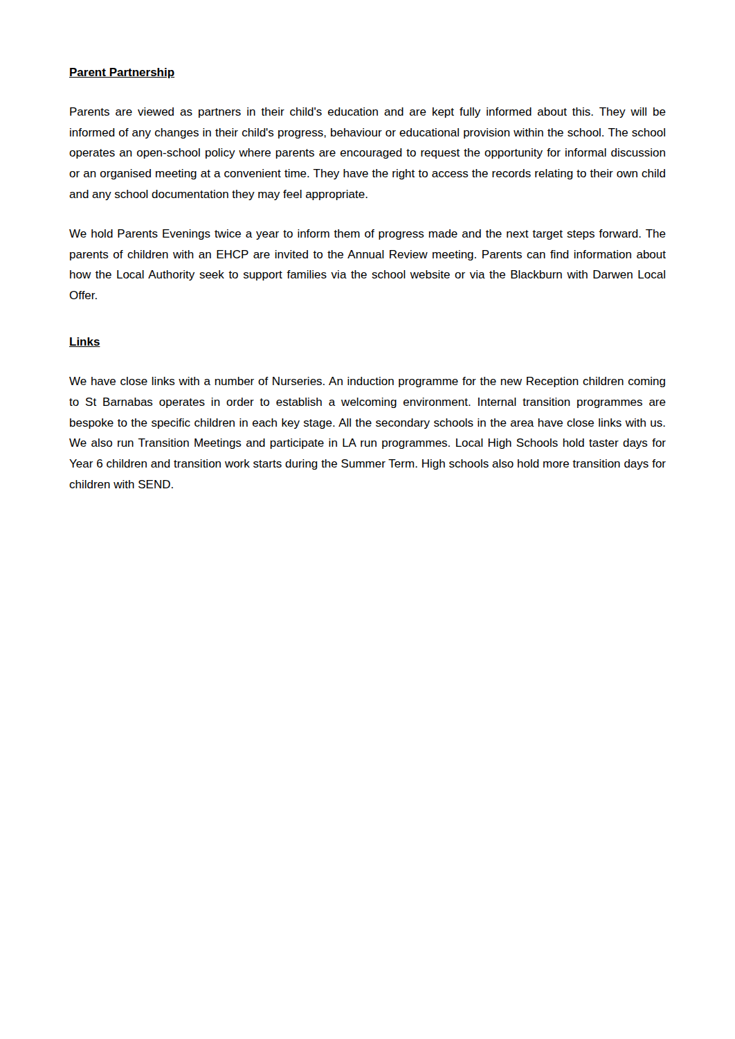Parent Partnership
Parents are viewed as partners in their child's education and are kept fully informed about this. They will be informed of any changes in their child's progress, behaviour or educational provision within the school. The school operates an open-school policy where parents are encouraged to request the opportunity for informal discussion or an organised meeting at a convenient time. They have the right to access the records relating to their own child and any school documentation they may feel appropriate.
We hold Parents Evenings twice a year to inform them of progress made and the next target steps forward. The parents of children with an EHCP are invited to the Annual Review meeting. Parents can find information about how the Local Authority seek to support families via the school website or via the Blackburn with Darwen Local Offer.
Links
We have close links with a number of Nurseries. An induction programme for the new Reception children coming to St Barnabas operates in order to establish a welcoming environment. Internal transition programmes are bespoke to the specific children in each key stage. All the secondary schools in the area have close links with us. We also run Transition Meetings and participate in LA run programmes. Local High Schools hold taster days for Year 6 children and transition work starts during the Summer Term. High schools also hold more transition days for children with SEND.